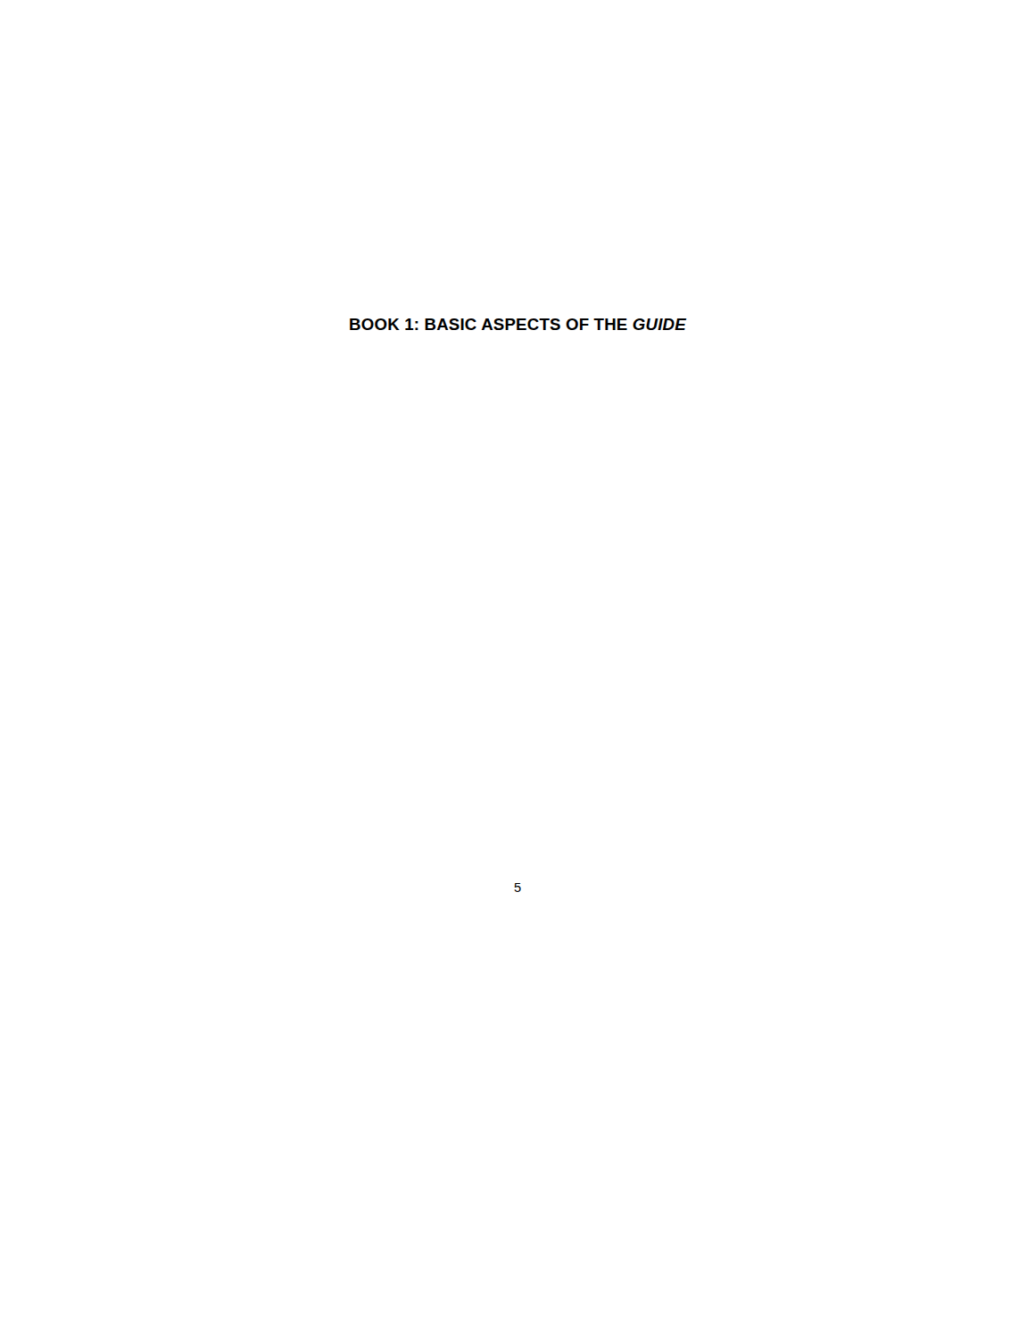BOOK 1: BASIC ASPECTS OF THE GUIDE
5